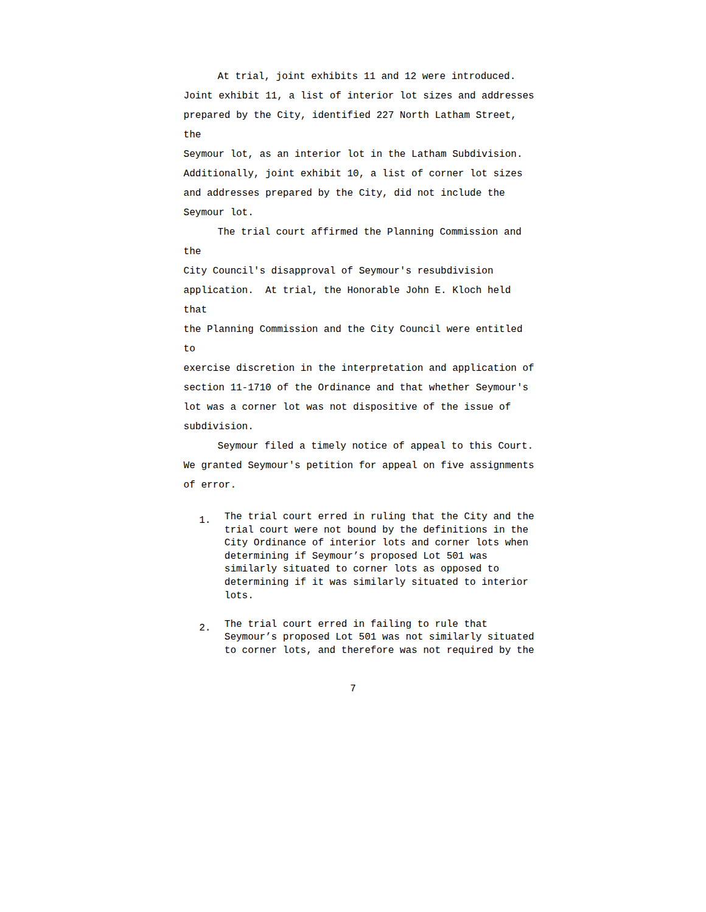At trial, joint exhibits 11 and 12 were introduced.
Joint exhibit 11, a list of interior lot sizes and addresses
prepared by the City, identified 227 North Latham Street, the
Seymour lot, as an interior lot in the Latham Subdivision.
Additionally, joint exhibit 10, a list of corner lot sizes
and addresses prepared by the City, did not include the
Seymour lot.
The trial court affirmed the Planning Commission and the
City Council's disapproval of Seymour's resubdivision
application. At trial, the Honorable John E. Kloch held that
the Planning Commission and the City Council were entitled to
exercise discretion in the interpretation and application of
section 11-1710 of the Ordinance and that whether Seymour's
lot was a corner lot was not dispositive of the issue of
subdivision.
Seymour filed a timely notice of appeal to this Court.
We granted Seymour's petition for appeal on five assignments
of error.
1.
The trial court erred in ruling that the City and the trial court were not bound by the definitions in the City Ordinance of interior lots and corner lots when determining if Seymour’s proposed Lot 501 was similarly situated to corner lots as opposed to determining if it was similarly situated to interior lots.
2.
The trial court erred in failing to rule that Seymour’s proposed Lot 501 was not similarly situated to corner lots, and therefore was not required by the
7